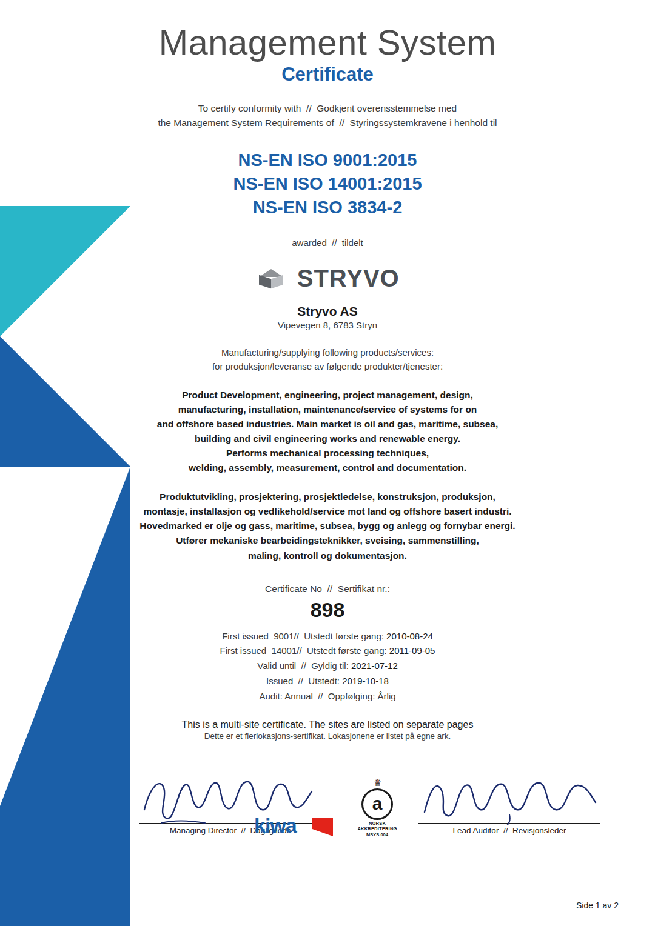Management System
Certificate
To certify conformity with // Godkjent overensstemmelse med
the Management System Requirements of // Styringssystemkravene i henhold til
NS-EN ISO 9001:2015
NS-EN ISO 14001:2015
NS-EN ISO 3834-2
awarded // tildelt
STRYVO
Stryvo AS
Vipevegen 8, 6783 Stryn
Manufacturing/supplying following products/services:
for produksjon/leveranse av følgende produkter/tjenester:
Product Development, engineering, project management, design,
manufacturing, installation, maintenance/service of systems for on
and offshore based industries. Main market is oil and gas, maritime, subsea,
building and civil engineering works and renewable energy.
Performs mechanical processing techniques,
welding, assembly, measurement, control and documentation.
Produktutvikling, prosjektering, prosjektledelse, konstruksjon, produksjon,
montasje, installasjon og vedlikehold/service mot land og offshore basert industri.
Hovedmarked er olje og gass, maritime, subsea, bygg og anlegg og fornybar energi.
Utfører mekaniske bearbeidingsteknikker, sveising, sammenstilling,
maling, kontroll og dokumentasjon.
Certificate No // Sertifikat nr.:
898
First issued 9001// Utstedt første gang: 2010-08-24
First issued 14001// Utstedt første gang: 2011-09-05
Valid until // Gyldig til: 2021-07-12
Issued // Utstedt: 2019-10-18
Audit: Annual // Oppfølging: Årlig
This is a multi-site certificate. The sites are listed on separate pages
Dette er et flerlokasjons-sertifikat. Lokasjonene er listet på egne ark.
Managing Director // Daglig lede
Lead Auditor // Revisjonsleder
kiwa
♛
NORSK
AKKREDITERING
MSYS 004
Kiwa Teknologisk Institutt
Sertifisering as
Kabelgaten 2, 0580 Oslo
Side 1 av 2